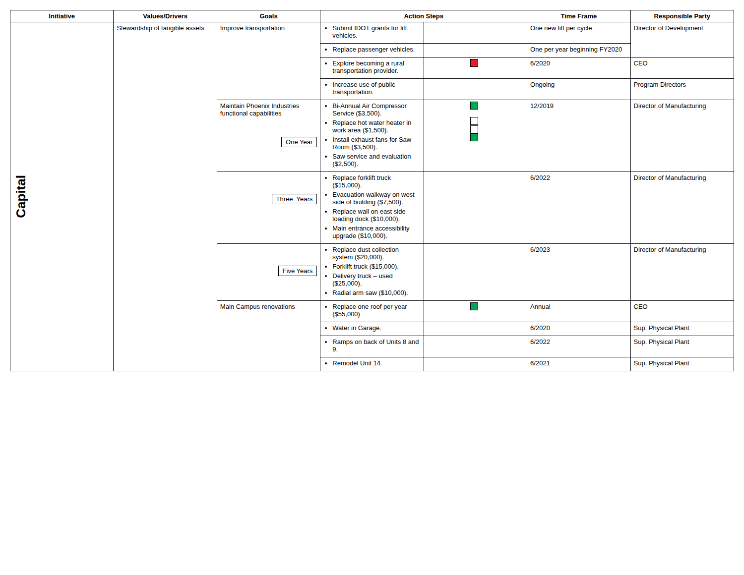| Initiative | Values/Drivers | Goals | Action Steps | Time Frame | Responsible Party |
| --- | --- | --- | --- | --- | --- |
| Capital | Stewardship of tangible assets | Improve transportation | Submit IDOT grants for lift vehicles. | | One new lift per cycle | Director of Development |
| Replace passenger vehicles. | | One per year beginning FY2020 |
| Explore becoming a rural transportation provider. | | 6/2020 | CEO |
| Increase use of public transportation. | | Ongoing | Program Directors |
| Maintain Phoenix Industries functional capabilities One Year | Bi-Annual Air Compressor Service ($3,500). Replace hot water heater in work area ($1,500). Install exhaust fans for Saw Room ($3,500). Saw service and evaluation ($2,500). | | 12/2019 | Director of Manufacturing |
| Three Years | Replace forklift truck ($15,000). Evacuation walkway on west side of building ($7,500). Replace wall on east side loading dock ($10,000). Main entrance accessibility upgrade ($10,000). | | 6/2022 | Director of Manufacturing |
| Five Years | Replace dust collection system ($20,000). Forklift truck ($15,000). Delivery truck – used ($25,000). Radial arm saw ($10,000). | | 6/2023 | Director of Manufacturing |
| Main Campus renovations | Replace one roof per year ($55,000) | | Annual | CEO |
| Water in Garage. | | 6/2020 | Sup. Physical Plant |
| Ramps on back of Units 8 and 9. | | 6/2022 | Sup. Physical Plant |
| Remodel Unit 14. | | 6/2021 | Sup. Physical Plant |